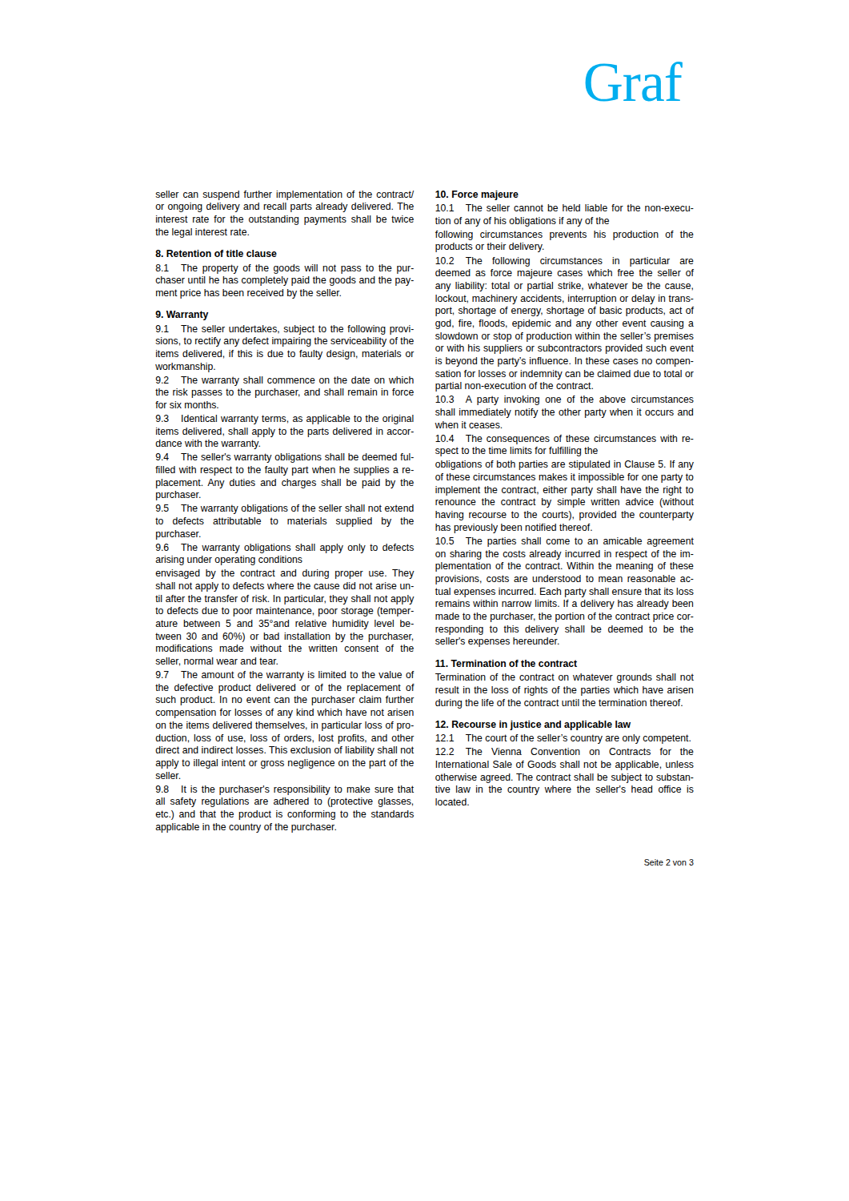Graf
seller can suspend further implementation of the contract/ or ongoing delivery and recall parts already delivered. The interest rate for the outstanding payments shall be twice the legal interest rate.
8. Retention of title clause
8.1 The property of the goods will not pass to the purchaser until he has completely paid the goods and the payment price has been received by the seller.
9. Warranty
9.1 The seller undertakes, subject to the following provisions, to rectify any defect impairing the serviceability of the items delivered, if this is due to faulty design, materials or workmanship.
9.2 The warranty shall commence on the date on which the risk passes to the purchaser, and shall remain in force for six months.
9.3 Identical warranty terms, as applicable to the original items delivered, shall apply to the parts delivered in accordance with the warranty.
9.4 The seller's warranty obligations shall be deemed fulfilled with respect to the faulty part when he supplies a replacement. Any duties and charges shall be paid by the purchaser.
9.5 The warranty obligations of the seller shall not extend to defects attributable to materials supplied by the purchaser.
9.6 The warranty obligations shall apply only to defects arising under operating conditions
envisaged by the contract and during proper use. They shall not apply to defects where the cause did not arise until after the transfer of risk. In particular, they shall not apply to defects due to poor maintenance, poor storage (temperature between 5 and 35°and relative humidity level between 30 and 60%) or bad installation by the purchaser, modifications made without the written consent of the seller, normal wear and tear.
9.7 The amount of the warranty is limited to the value of the defective product delivered or of the replacement of such product. In no event can the purchaser claim further compensation for losses of any kind which have not arisen on the items delivered themselves, in particular loss of production, loss of use, loss of orders, lost profits, and other direct and indirect losses. This exclusion of liability shall not apply to illegal intent or gross negligence on the part of the seller.
9.8 It is the purchaser's responsibility to make sure that all safety regulations are adhered to (protective glasses, etc.) and that the product is conforming to the standards applicable in the country of the purchaser.
10. Force majeure
10.1 The seller cannot be held liable for the non-execution of any of his obligations if any of the
following circumstances prevents his production of the products or their delivery.
10.2 The following circumstances in particular are deemed as force majeure cases which free the seller of any liability: total or partial strike, whatever be the cause, lockout, machinery accidents, interruption or delay in transport, shortage of energy, shortage of basic products, act of god, fire, floods, epidemic and any other event causing a slowdown or stop of production within the seller’s premises or with his suppliers or subcontractors provided such event is beyond the party’s influence. In these cases no compensation for losses or indemnity can be claimed due to total or partial non-execution of the contract.
10.3 A party invoking one of the above circumstances shall immediately notify the other party when it occurs and when it ceases.
10.4 The consequences of these circumstances with respect to the time limits for fulfilling the
obligations of both parties are stipulated in Clause 5. If any of these circumstances makes it impossible for one party to implement the contract, either party shall have the right to renounce the contract by simple written advice (without having recourse to the courts), provided the counterparty has previously been notified thereof.
10.5 The parties shall come to an amicable agreement on sharing the costs already incurred in respect of the implementation of the contract. Within the meaning of these provisions, costs are understood to mean reasonable actual expenses incurred. Each party shall ensure that its loss remains within narrow limits. If a delivery has already been made to the purchaser, the portion of the contract price corresponding to this delivery shall be deemed to be the seller's expenses hereunder.
11. Termination of the contract
Termination of the contract on whatever grounds shall not result in the loss of rights of the parties which have arisen during the life of the contract until the termination thereof.
12. Recourse in justice and applicable law
12.1 The court of the seller’s country are only competent.
12.2 The Vienna Convention on Contracts for the International Sale of Goods shall not be applicable, unless otherwise agreed. The contract shall be subject to substantive law in the country where the seller's head office is located.
Seite 2 von 3